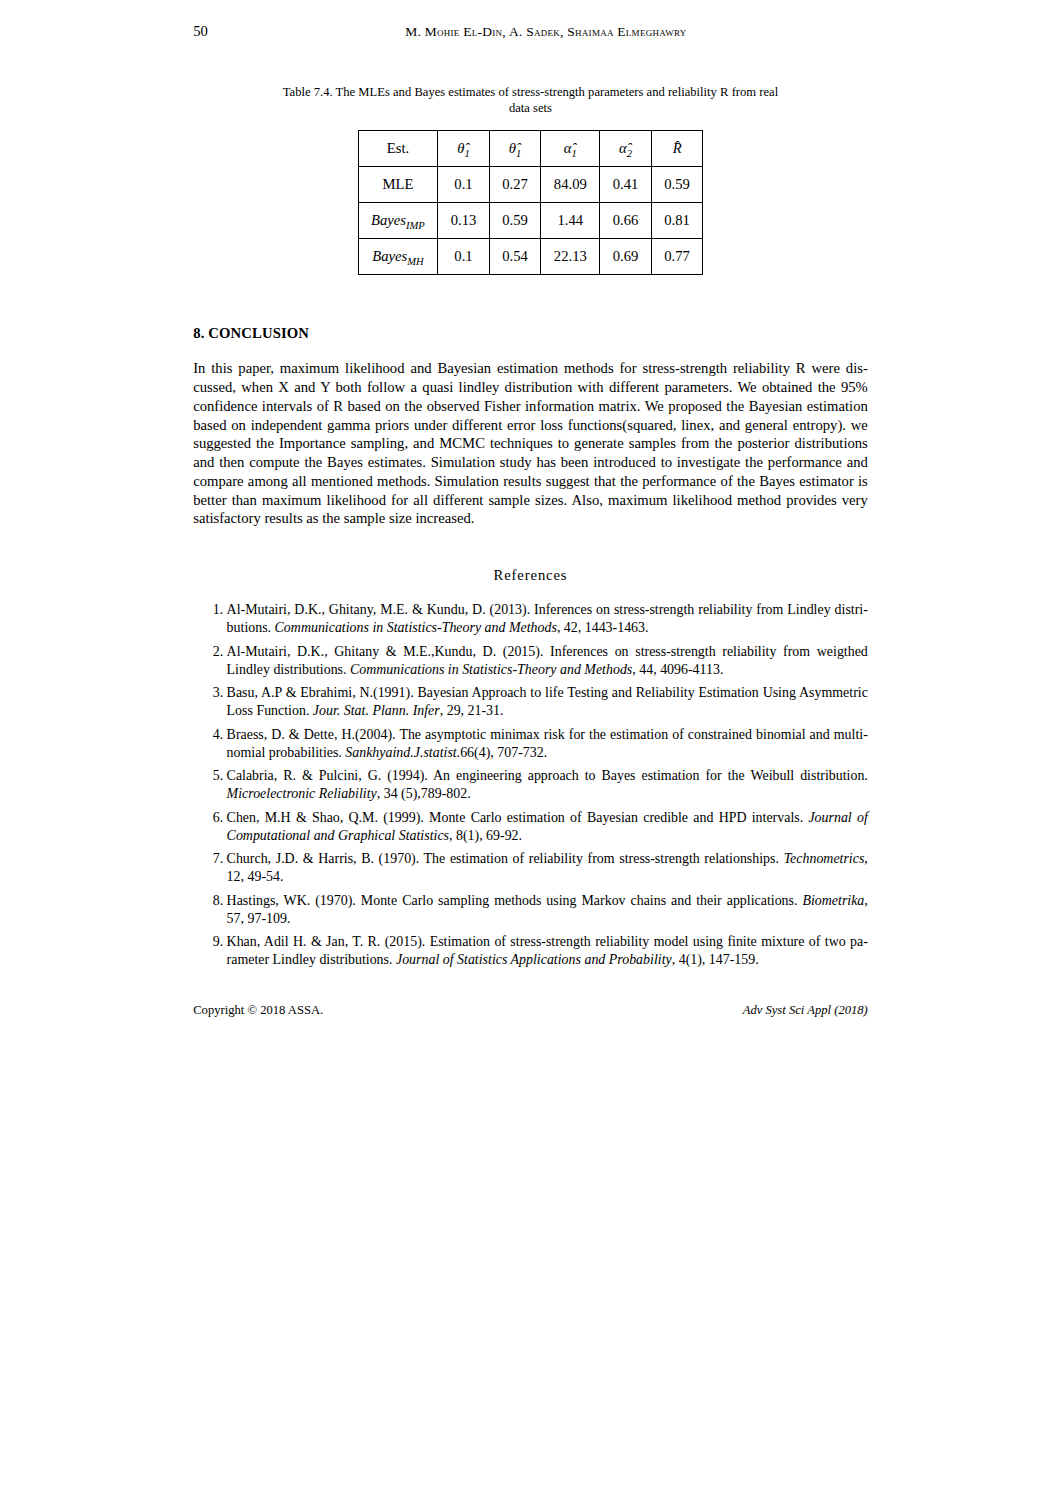50 M. Mohie El-Din, A. Sadek, Shaimaa Elmeghawry
Table 7.4. The MLEs and Bayes estimates of stress-strength parameters and reliability R from real data sets
| Est. | θ̂ 1 | θ̂ 1 | α̂ 1 | α̂ 2 | R̂ |
| --- | --- | --- | --- | --- | --- |
| MLE | 0.1 | 0.27 | 84.09 | 0.41 | 0.59 |
| Bayes IMP | 0.13 | 0.59 | 1.44 | 0.66 | 0.81 |
| Bayes MH | 0.1 | 0.54 | 22.13 | 0.69 | 0.77 |
8. Conclusion
In this paper, maximum likelihood and Bayesian estimation methods for stress-strength reliability R were discussed, when X and Y both follow a quasi lindley distribution with different parameters. We obtained the 95% confidence intervals of R based on the observed Fisher information matrix. We proposed the Bayesian estimation based on independent gamma priors under different error loss functions(squared, linex, and general entropy). we suggested the Importance sampling, and MCMC techniques to generate samples from the posterior distributions and then compute the Bayes estimates. Simulation study has been introduced to investigate the performance and compare among all mentioned methods. Simulation results suggest that the performance of the Bayes estimator is better than maximum likelihood for all different sample sizes. Also, maximum likelihood method provides very satisfactory results as the sample size increased.
References
Al-Mutairi, D.K., Ghitany, M.E. & Kundu, D. (2013). Inferences on stress-strength reliability from Lindley distributions. Communications in Statistics-Theory and Methods, 42, 1443-1463.
Al-Mutairi, D.K., Ghitany & M.E.,Kundu, D. (2015). Inferences on stress-strength reliability from weigthed Lindley distributions. Communications in Statistics-Theory and Methods, 44, 4096-4113.
Basu, A.P & Ebrahimi, N.(1991). Bayesian Approach to life Testing and Reliability Estimation Using Asymmetric Loss Function. Jour. Stat. Plann. Infer, 29, 21-31.
Braess, D. & Dette, H.(2004). The asymptotic minimax risk for the estimation of constrained binomial and multinomial probabilities. Sankhyaind.J.statist. 66(4), 707-732.
Calabria, R. & Pulcini, G. (1994). An engineering approach to Bayes estimation for the Weibull distribution. Microelectronic Reliability, 34 (5),789-802.
Chen, M.H & Shao, Q.M. (1999). Monte Carlo estimation of Bayesian credible and HPD intervals. Journal of Computational and Graphical Statistics, 8(1), 69-92.
Church, J.D. & Harris, B. (1970). The estimation of reliability from stress-strength relationships. Technometrics, 12, 49-54.
Hastings, WK. (1970). Monte Carlo sampling methods using Markov chains and their applications. Biometrika, 57, 97-109.
Khan, Adil H. & Jan, T. R. (2015). Estimation of stress-strength reliability model using finite mixture of two parameter Lindley distributions. Journal of Statistics Applications and Probability, 4(1), 147-159.
Copyright © 2018 ASSA. Adv Syst Sci Appl (2018)